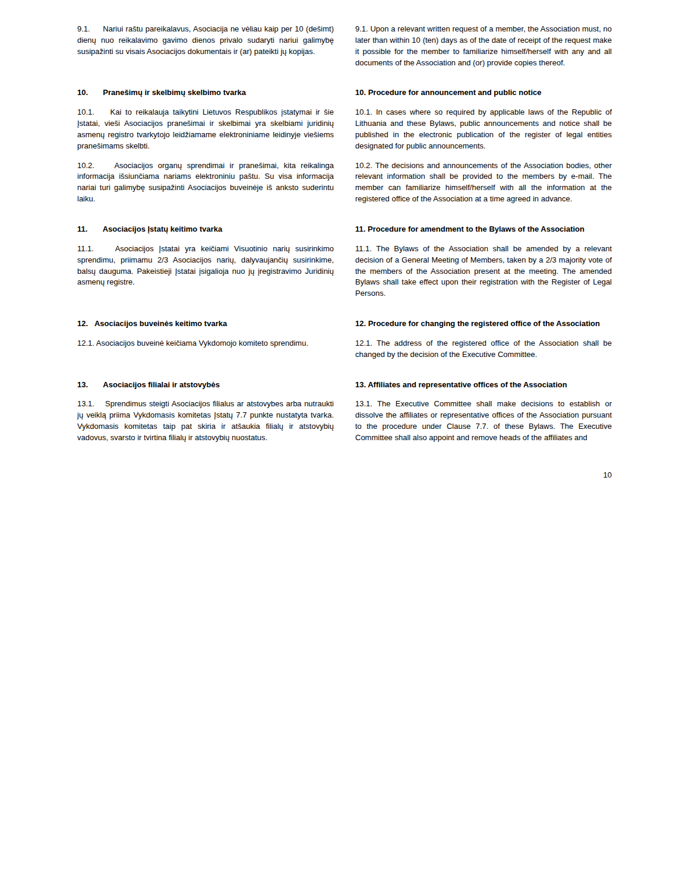| 9.1. Nariui raštu pareikalavus, Asociacija ne vėliau kaip per 10 (dešimt) dienų nuo reikalavimo gavimo dienos privalo sudaryti nariui galimybę susipažinti su visais Asociacijos dokumentais ir (ar) pateikti jų kopijas. | 9.1. Upon a relevant written request of a member, the Association must, no later than within 10 (ten) days as of the date of receipt of the request make it possible for the member to familiarize himself/herself with any and all documents of the Association and (or) provide copies thereof. |
| 10. Pranešimų ir skelbimų skelbimo tvarka | 10. Procedure for announcement and public notice |
| 10.1. Kai to reikalauja taikytini Lietuvos Respublikos įstatymai ir šie Įstatai, vieši Asociacijos pranešimai ir skelbimai yra skelbiami juridinių asmenų registro tvarkytojo leidžiamame elektroniniame leidinyje viešiems pranešimams skelbti. 10.2. Asociacijos organų sprendimai ir pranešimai, kita reikalinga informacija išsiunčiama nariams elektroniniu paštu. Su visa informacija nariai turi galimybę susipažinti Asociacijos buveinėje iš anksto suderintu laiku. | 10.1. In cases where so required by applicable laws of the Republic of Lithuania and these Bylaws, public announcements and notice shall be published in the electronic publication of the register of legal entities designated for public announcements. 10.2. The decisions and announcements of the Association bodies, other relevant information shall be provided to the members by e-mail. The member can familiarize himself/herself with all the information at the registered office of the Association at a time agreed in advance. |
| 11. Asociacijos Įstatų keitimo tvarka | 11. Procedure for amendment to the Bylaws of the Association |
| 11.1. Asociacijos Įstatai yra keičiami Visuotinio narių susirinkimo sprendimu, priimamu 2/3 Asociacijos narių, dalyvaujančių susirinkime, balsų dauguma. Pakeistieji Įstatai įsigalioja nuo jų įregistravimo Juridinių asmenų registre. | 11.1. The Bylaws of the Association shall be amended by a relevant decision of a General Meeting of Members, taken by a 2/3 majority vote of the members of the Association present at the meeting. The amended Bylaws shall take effect upon their registration with the Register of Legal Persons. |
| 12. Asociacijos buveinės keitimo tvarka | 12. Procedure for changing the registered office of the Association |
| 12.1. Asociacijos buveinė keičiama Vykdomojo komiteto sprendimu. | 12.1. The address of the registered office of the Association shall be changed by the decision of the Executive Committee. |
| 13. Asociacijos filialai ir atstovybės | 13. Affiliates and representative offices of the Association |
| 13.1. Sprendimus steigti Asociacijos filialus ar atstovybes arba nutraukti jų veiklą priima Vykdomasis komitetas Įstatų 7.7 punkte nustatyta tvarka. Vykdomasis komitetas taip pat skiria ir atšaukia filialų ir atstovybių vadovus, svarsto ir tvirtina filialų ir atstovybių nuostatus. | 13.1. The Executive Committee shall make decisions to establish or dissolve the affiliates or representative offices of the Association pursuant to the procedure under Clause 7.7. of these Bylaws. The Executive Committee shall also appoint and remove heads of the affiliates and |
10